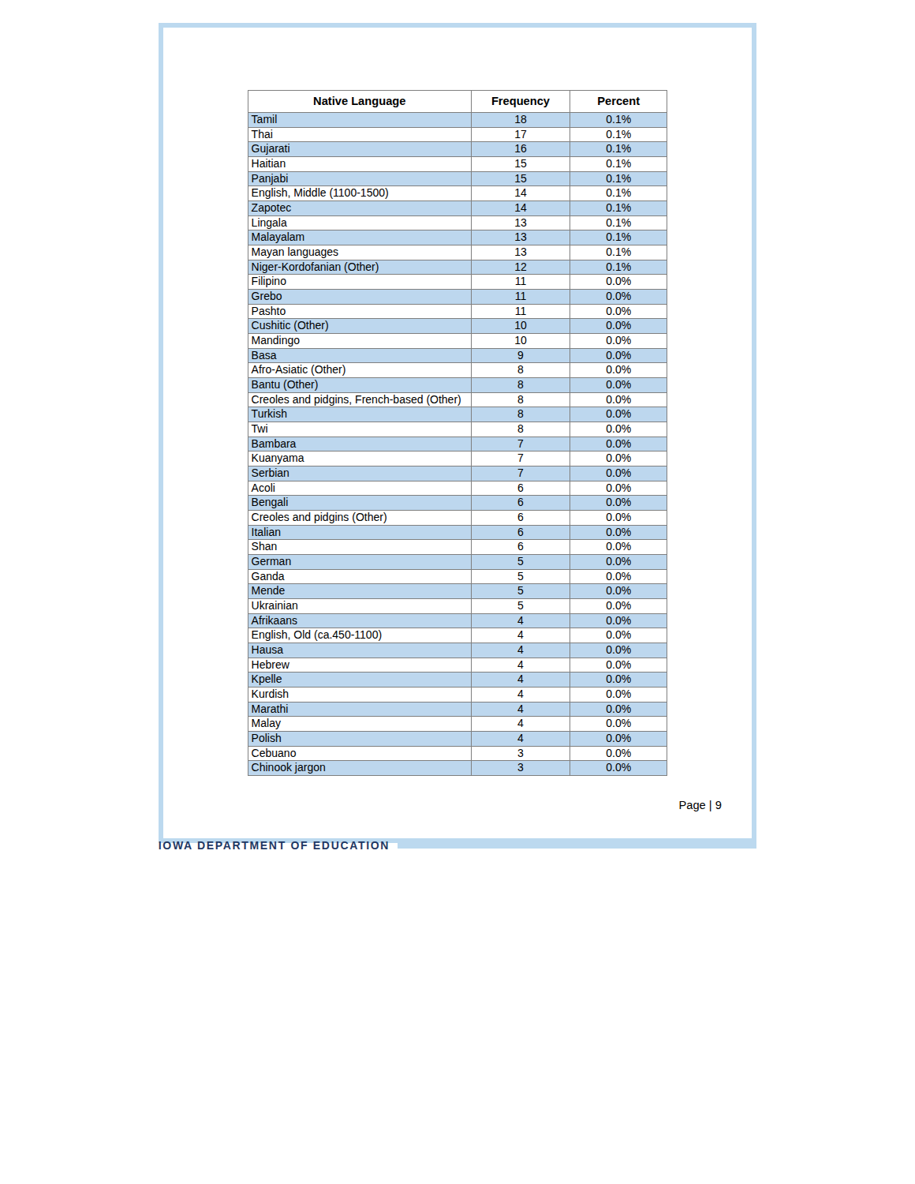| Native Language | Frequency | Percent |
| --- | --- | --- |
| Tamil | 18 | 0.1% |
| Thai | 17 | 0.1% |
| Gujarati | 16 | 0.1% |
| Haitian | 15 | 0.1% |
| Panjabi | 15 | 0.1% |
| English, Middle (1100-1500) | 14 | 0.1% |
| Zapotec | 14 | 0.1% |
| Lingala | 13 | 0.1% |
| Malayalam | 13 | 0.1% |
| Mayan languages | 13 | 0.1% |
| Niger-Kordofanian (Other) | 12 | 0.1% |
| Filipino | 11 | 0.0% |
| Grebo | 11 | 0.0% |
| Pashto | 11 | 0.0% |
| Cushitic (Other) | 10 | 0.0% |
| Mandingo | 10 | 0.0% |
| Basa | 9 | 0.0% |
| Afro-Asiatic (Other) | 8 | 0.0% |
| Bantu (Other) | 8 | 0.0% |
| Creoles and pidgins, French-based (Other) | 8 | 0.0% |
| Turkish | 8 | 0.0% |
| Twi | 8 | 0.0% |
| Bambara | 7 | 0.0% |
| Kuanyama | 7 | 0.0% |
| Serbian | 7 | 0.0% |
| Acoli | 6 | 0.0% |
| Bengali | 6 | 0.0% |
| Creoles and pidgins (Other) | 6 | 0.0% |
| Italian | 6 | 0.0% |
| Shan | 6 | 0.0% |
| German | 5 | 0.0% |
| Ganda | 5 | 0.0% |
| Mende | 5 | 0.0% |
| Ukrainian | 5 | 0.0% |
| Afrikaans | 4 | 0.0% |
| English, Old (ca.450-1100) | 4 | 0.0% |
| Hausa | 4 | 0.0% |
| Hebrew | 4 | 0.0% |
| Kpelle | 4 | 0.0% |
| Kurdish | 4 | 0.0% |
| Marathi | 4 | 0.0% |
| Malay | 4 | 0.0% |
| Polish | 4 | 0.0% |
| Cebuano | 3 | 0.0% |
| Chinook jargon | 3 | 0.0% |
Page | 9
IOWA DEPARTMENT OF EDUCATION